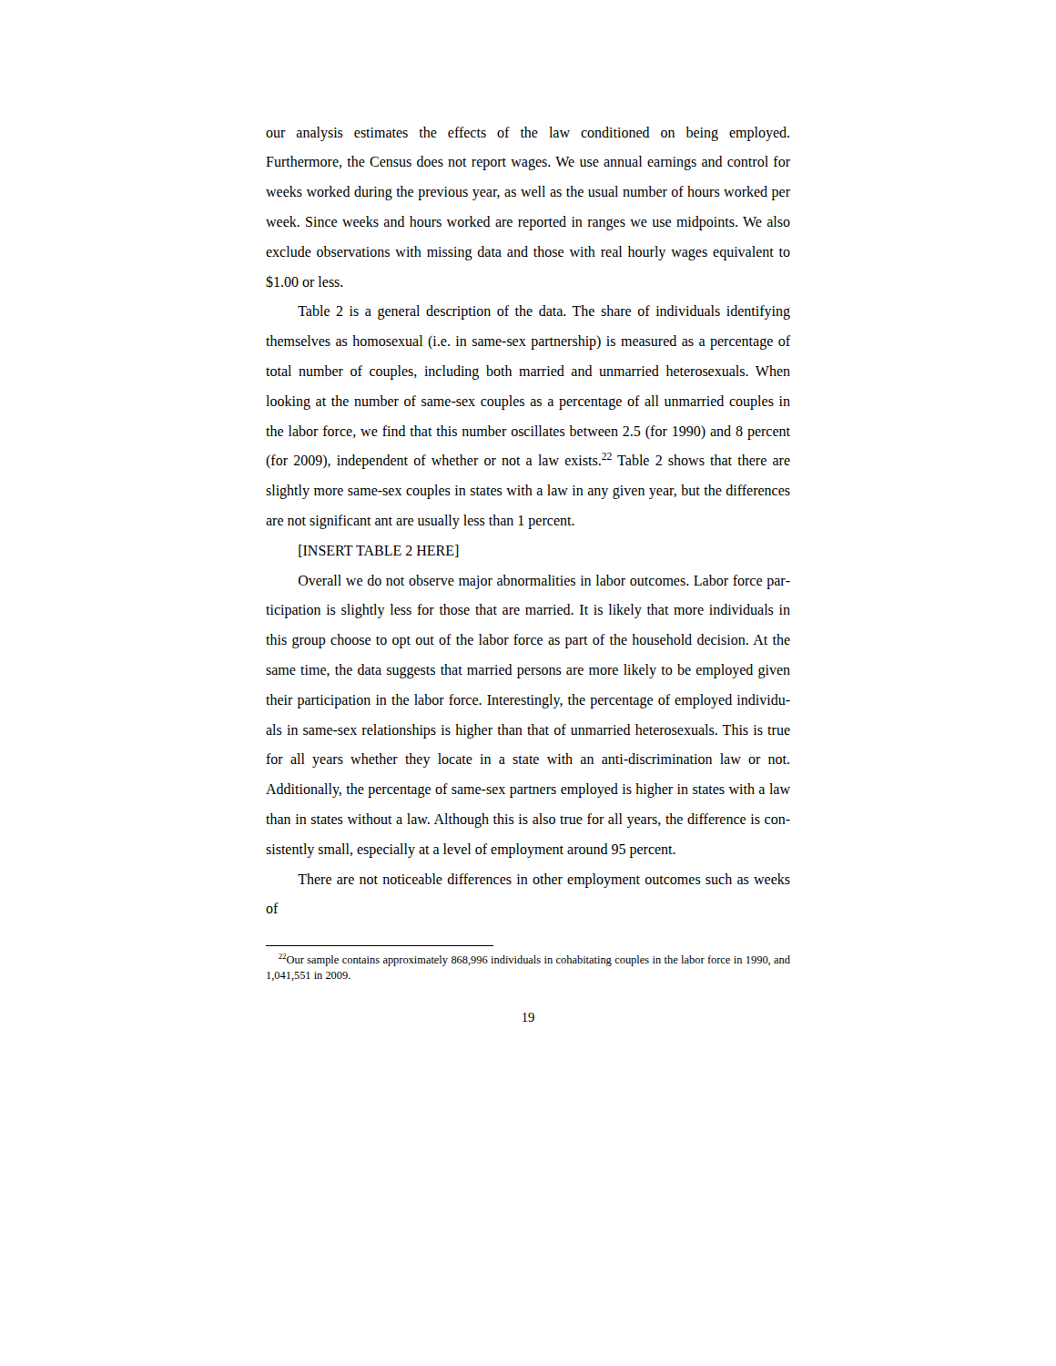our analysis estimates the effects of the law conditioned on being employed. Furthermore, the Census does not report wages. We use annual earnings and control for weeks worked during the previous year, as well as the usual number of hours worked per week. Since weeks and hours worked are reported in ranges we use midpoints. We also exclude observations with missing data and those with real hourly wages equivalent to $1.00 or less.
Table 2 is a general description of the data. The share of individuals identifying themselves as homosexual (i.e. in same-sex partnership) is measured as a percentage of total number of couples, including both married and unmarried heterosexuals. When looking at the number of same-sex couples as a percentage of all unmarried couples in the labor force, we find that this number oscillates between 2.5 (for 1990) and 8 percent (for 2009), independent of whether or not a law exists.22 Table 2 shows that there are slightly more same-sex couples in states with a law in any given year, but the differences are not significant ant are usually less than 1 percent.
[INSERT TABLE 2 HERE]
Overall we do not observe major abnormalities in labor outcomes. Labor force participation is slightly less for those that are married. It is likely that more individuals in this group choose to opt out of the labor force as part of the household decision. At the same time, the data suggests that married persons are more likely to be employed given their participation in the labor force. Interestingly, the percentage of employed individuals in same-sex relationships is higher than that of unmarried heterosexuals. This is true for all years whether they locate in a state with an anti-discrimination law or not. Additionally, the percentage of same-sex partners employed is higher in states with a law than in states without a law. Although this is also true for all years, the difference is consistently small, especially at a level of employment around 95 percent.
There are not noticeable differences in other employment outcomes such as weeks of
22Our sample contains approximately 868,996 individuals in cohabitating couples in the labor force in 1990, and 1,041,551 in 2009.
19